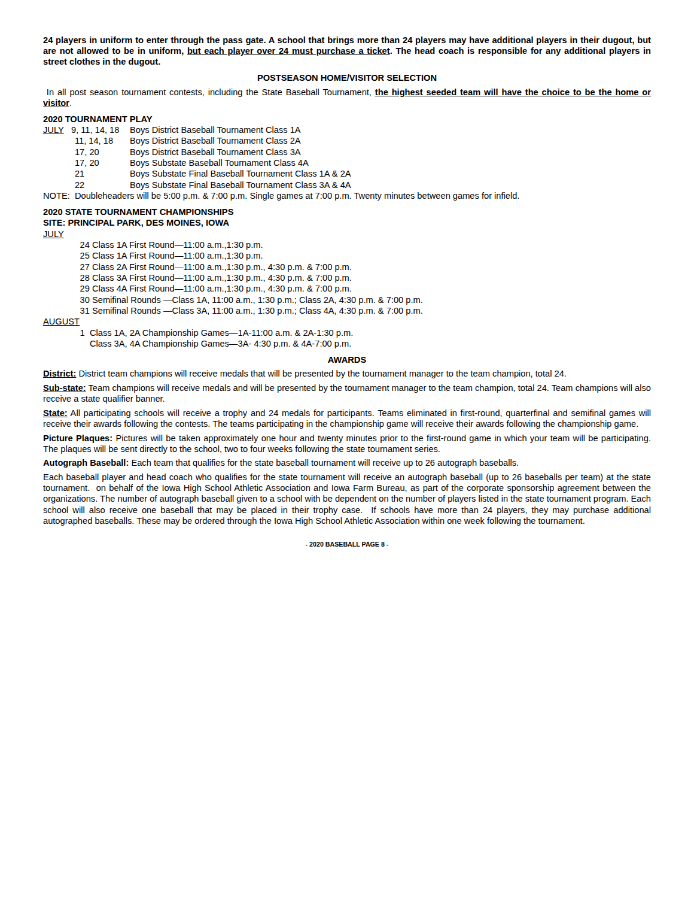24 players in uniform to enter through the pass gate. A school that brings more than 24 players may have additional players in their dugout, but are not allowed to be in uniform, but each player over 24 must purchase a ticket. The head coach is responsible for any additional players in street clothes in the dugout.
POSTSEASON HOME/VISITOR SELECTION
In all post season tournament contests, including the State Baseball Tournament, the highest seeded team will have the choice to be the home or visitor.
2020 TOURNAMENT PLAY
| JULY 9, 11, 14, 18 | Boys District Baseball Tournament Class 1A |
| 11, 14, 18 | Boys District Baseball Tournament Class 2A |
| 17, 20 | Boys District Baseball Tournament Class 3A |
| 17, 20 | Boys Substate Baseball Tournament Class 4A |
| 21 | Boys Substate Final Baseball Tournament Class 1A & 2A |
| 22 | Boys Substate Final Baseball Tournament Class 3A & 4A |
NOTE: Doubleheaders will be 5:00 p.m. & 7:00 p.m. Single games at 7:00 p.m. Twenty minutes between games for infield.
2020 STATE TOURNAMENT CHAMPIONSHIPS
SITE: PRINCIPAL PARK, DES MOINES, IOWA
JULY
24 Class 1A First Round—11:00 a.m.,1:30 p.m.
25 Class 1A First Round—11:00 a.m.,1:30 p.m.
27 Class 2A First Round—11:00 a.m.,1:30 p.m., 4:30 p.m. & 7:00 p.m.
28 Class 3A First Round—11:00 a.m.,1:30 p.m., 4:30 p.m. & 7:00 p.m.
29 Class 4A First Round—11:00 a.m.,1:30 p.m., 4:30 p.m. & 7:00 p.m.
30 Semifinal Rounds —Class 1A, 11:00 a.m., 1:30 p.m.; Class 2A, 4:30 p.m. & 7:00 p.m.
31 Semifinal Rounds —Class 3A, 11:00 a.m., 1:30 p.m.; Class 4A, 4:30 p.m. & 7:00 p.m.
AUGUST
1 Class 1A, 2A Championship Games—1A-11:00 a.m. & 2A-1:30 p.m.
Class 3A, 4A Championship Games—3A- 4:30 p.m. & 4A-7:00 p.m.
AWARDS
District: District team champions will receive medals that will be presented by the tournament manager to the team champion, total 24.
Sub-state: Team champions will receive medals and will be presented by the tournament manager to the team champion, total 24. Team champions will also receive a state qualifier banner.
State: All participating schools will receive a trophy and 24 medals for participants. Teams eliminated in first-round, quarterfinal and semifinal games will receive their awards following the contests. The teams participating in the championship game will receive their awards following the championship game.
Picture Plaques: Pictures will be taken approximately one hour and twenty minutes prior to the first-round game in which your team will be participating. The plaques will be sent directly to the school, two to four weeks following the state tournament series.
Autograph Baseball: Each team that qualifies for the state baseball tournament will receive up to 26 autograph baseballs.
Each baseball player and head coach who qualifies for the state tournament will receive an autograph baseball (up to 26 baseballs per team) at the state tournament. on behalf of the Iowa High School Athletic Association and Iowa Farm Bureau, as part of the corporate sponsorship agreement between the organizations. The number of autograph baseball given to a school with be dependent on the number of players listed in the state tournament program. Each school will also receive one baseball that may be placed in their trophy case. If schools have more than 24 players, they may purchase additional autographed baseballs. These may be ordered through the Iowa High School Athletic Association within one week following the tournament.
- 2020 BASEBALL PAGE 8 -